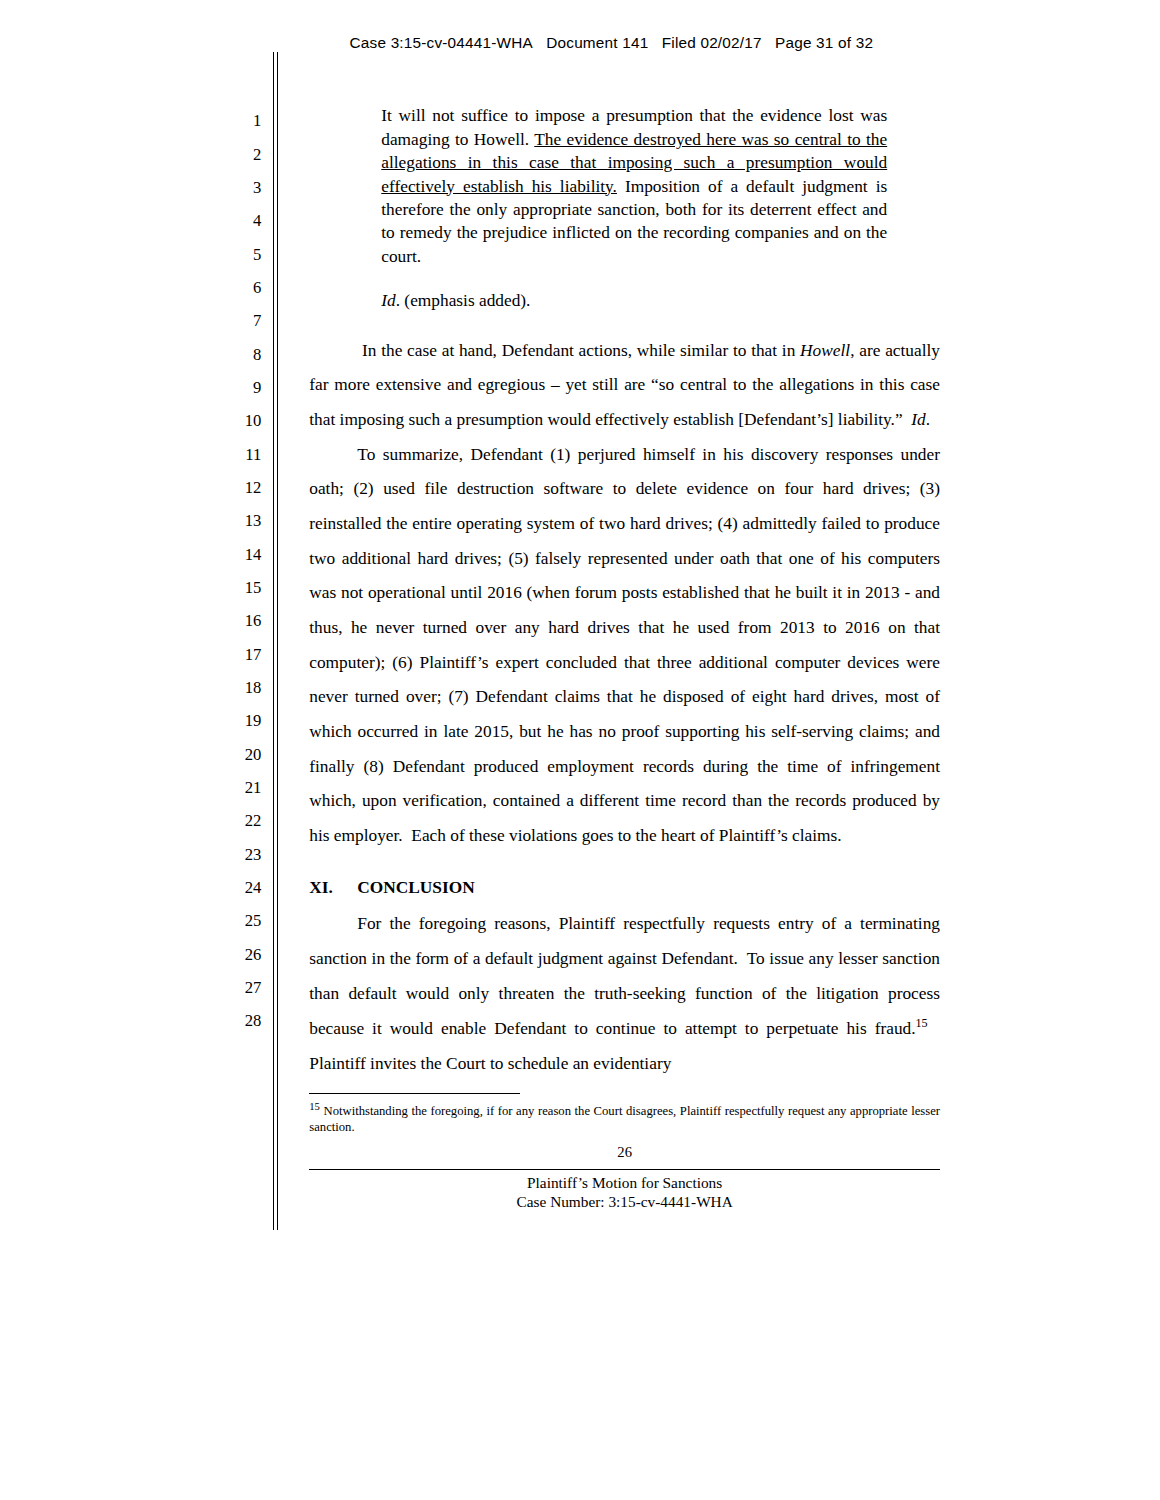Case 3:15-cv-04441-WHA Document 141 Filed 02/02/17 Page 31 of 32
1
2
3
4
5
6
7
8
9
10
11
12
13
14
15
16
17
18
19
20
21
22
23
24
25
26
27
28
It will not suffice to impose a presumption that the evidence lost was damaging to Howell. The evidence destroyed here was so central to the allegations in this case that imposing such a presumption would effectively establish his liability. Imposition of a default judgment is therefore the only appropriate sanction, both for its deterrent effect and to remedy the prejudice inflicted on the recording companies and on the court.
Id. (emphasis added).
In the case at hand, Defendant actions, while similar to that in Howell, are actually far more extensive and egregious – yet still are “so central to the allegations in this case that imposing such a presumption would effectively establish [Defendant’s] liability.” Id.
To summarize, Defendant (1) perjured himself in his discovery responses under oath; (2) used file destruction software to delete evidence on four hard drives; (3) reinstalled the entire operating system of two hard drives; (4) admittedly failed to produce two additional hard drives; (5) falsely represented under oath that one of his computers was not operational until 2016 (when forum posts established that he built it in 2013 - and thus, he never turned over any hard drives that he used from 2013 to 2016 on that computer); (6) Plaintiff’s expert concluded that three additional computer devices were never turned over; (7) Defendant claims that he disposed of eight hard drives, most of which occurred in late 2015, but he has no proof supporting his self-serving claims; and finally (8) Defendant produced employment records during the time of infringement which, upon verification, contained a different time record than the records produced by his employer. Each of these violations goes to the heart of Plaintiff’s claims.
XI. CONCLUSION
For the foregoing reasons, Plaintiff respectfully requests entry of a terminating sanction in the form of a default judgment against Defendant. To issue any lesser sanction than default would only threaten the truth-seeking function of the litigation process because it would enable Defendant to continue to attempt to perpetuate his fraud.15 Plaintiff invites the Court to schedule an evidentiary
15 Notwithstanding the foregoing, if for any reason the Court disagrees, Plaintiff respectfully request any appropriate lesser sanction.
26
Plaintiff’s Motion for Sanctions
Case Number: 3:15-cv-4441-WHA